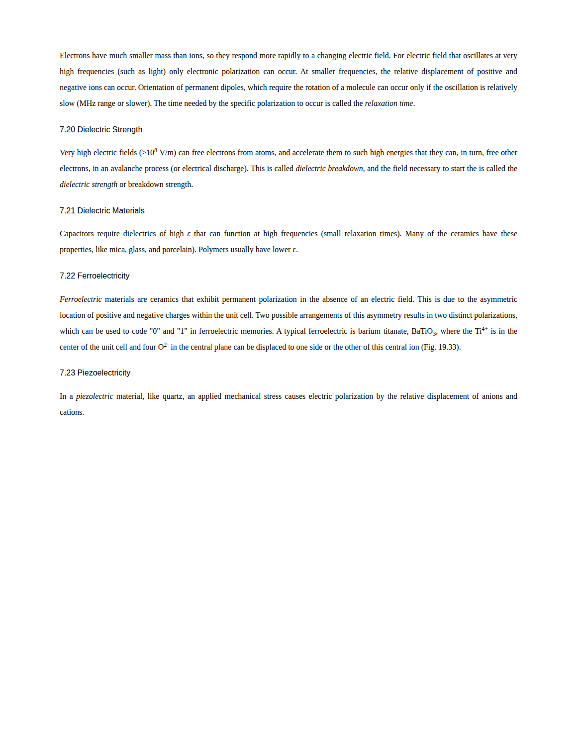Electrons have much smaller mass than ions, so they respond more rapidly to a changing electric field. For electric field that oscillates at very high frequencies (such as light) only electronic polarization can occur. At smaller frequencies, the relative displacement of positive and negative ions can occur. Orientation of permanent dipoles, which require the rotation of a molecule can occur only if the oscillation is relatively slow (MHz range or slower). The time needed by the specific polarization to occur is called the relaxation time.
7.20 Dielectric Strength
Very high electric fields (>108 V/m) can free electrons from atoms, and accelerate them to such high energies that they can, in turn, free other electrons, in an avalanche process (or electrical discharge). This is called dielectric breakdown, and the field necessary to start the is called the dielectric strength or breakdown strength.
7.21 Dielectric Materials
Capacitors require dielectrics of high ε that can function at high frequencies (small relaxation times). Many of the ceramics have these properties, like mica, glass, and porcelain). Polymers usually have lower ε.
7.22 Ferroelectricity
Ferroelectric materials are ceramics that exhibit permanent polarization in the absence of an electric field. This is due to the asymmetric location of positive and negative charges within the unit cell. Two possible arrangements of this asymmetry results in two distinct polarizations, which can be used to code "0" and "1" in ferroelectric memories. A typical ferroelectric is barium titanate, BaTiO3, where the Ti4+ is in the center of the unit cell and four O2- in the central plane can be displaced to one side or the other of this central ion (Fig. 19.33).
7.23 Piezoelectricity
In a piezolectric material, like quartz, an applied mechanical stress causes electric polarization by the relative displacement of anions and cations.